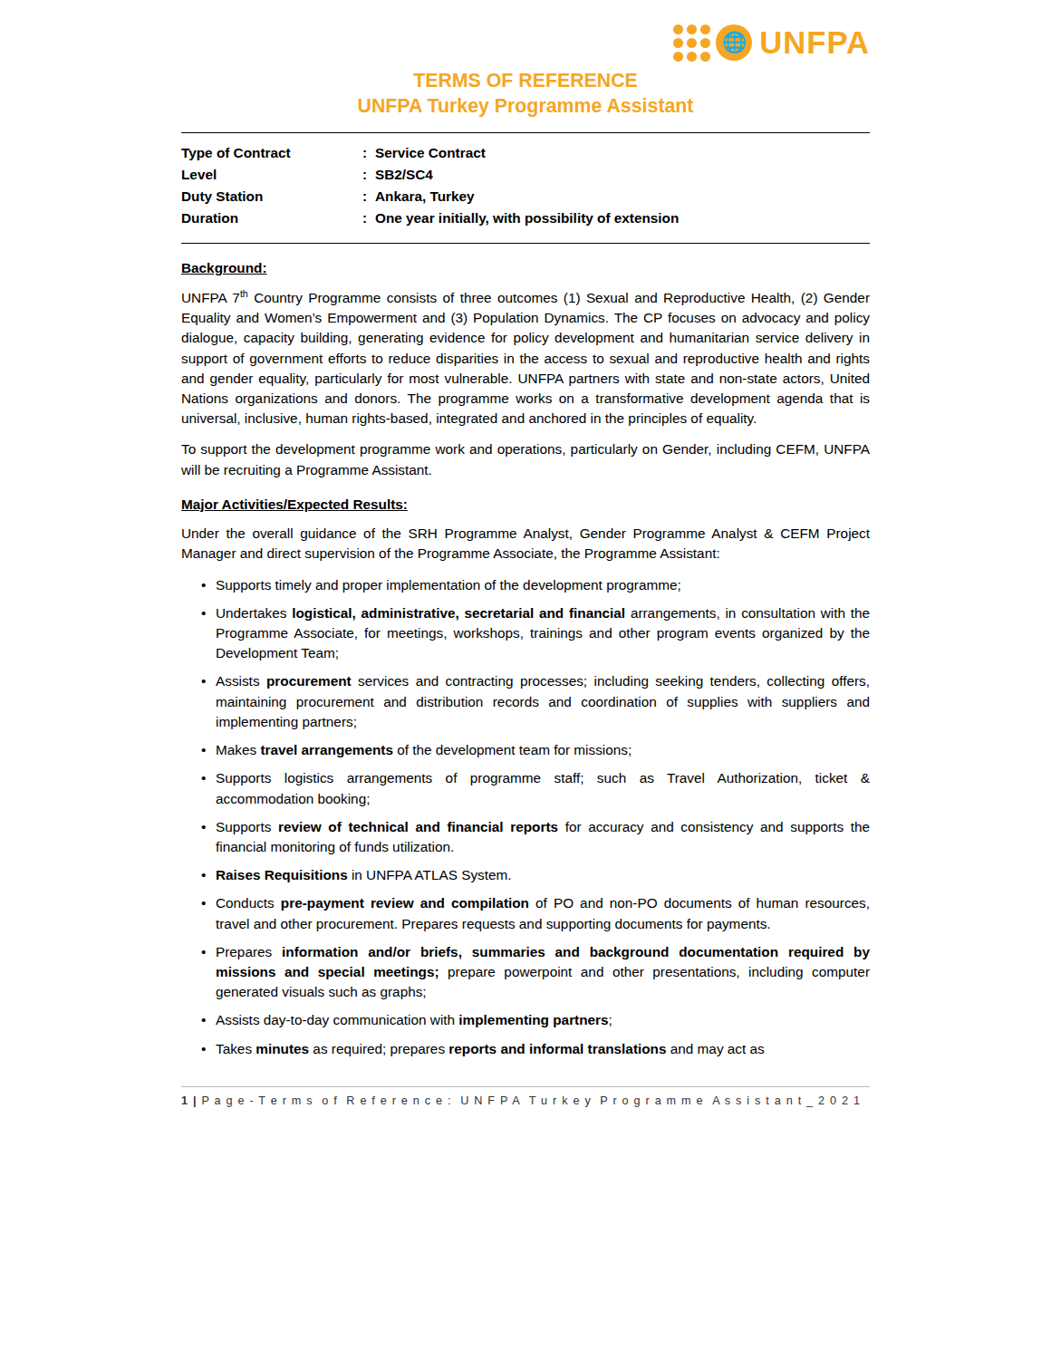🌐UNFPA
TERMS OF REFERENCEUNFPA Turkey Programme Assistant
| Type of Contract | : | Service Contract |
| Level | : | SB2/SC4 |
| Duty Station | : | Ankara, Turkey |
| Duration | : | One year initially, with possibility of extension |
Background:
UNFPA 7th Country Programme consists of three outcomes (1) Sexual and Reproductive Health, (2) Gender Equality and Women’s Empowerment and (3) Population Dynamics. The CP focuses on advocacy and policy dialogue, capacity building, generating evidence for policy development and humanitarian service delivery in support of government efforts to reduce disparities in the access to sexual and reproductive health and rights and gender equality, particularly for most vulnerable. UNFPA partners with state and non-state actors, United Nations organizations and donors. The programme works on a transformative development agenda that is universal, inclusive, human rights-based, integrated and anchored in the principles of equality.
To support the development programme work and operations, particularly on Gender, including CEFM, UNFPA will be recruiting a Programme Assistant.
Major Activities/Expected Results:
Under the overall guidance of the SRH Programme Analyst, Gender Programme Analyst & CEFM Project Manager and direct supervision of the Programme Associate, the Programme Assistant:
Supports timely and proper implementation of the development programme;
Undertakes logistical, administrative, secretarial and financial arrangements, in consultation with the Programme Associate, for meetings, workshops, trainings and other program events organized by the Development Team;
Assists procurement services and contracting processes; including seeking tenders, collecting offers, maintaining procurement and distribution records and coordination of supplies with suppliers and implementing partners;
Makes travel arrangements of the development team for missions;
Supports logistics arrangements of programme staff; such as Travel Authorization, ticket & accommodation booking;
Supports review of technical and financial reports for accuracy and consistency and supports the financial monitoring of funds utilization.
Raises Requisitions in UNFPA ATLAS System.
Conducts pre-payment review and compilation of PO and non-PO documents of human resources, travel and other procurement. Prepares requests and supporting documents for payments.
Prepares information and/or briefs, summaries and background documentation required by missions and special meetings; prepare powerpoint and other presentations, including computer generated visuals such as graphs;
Assists day-to-day communication with implementing partners;
Takes minutes as required; prepares reports and informal translations and may act as
1 | P a g e - T e r m s o f R e f e r e n c e : U N F P A T u r k e y P r o g r a m m e A s s i s t a n t _ 2 0 2 1